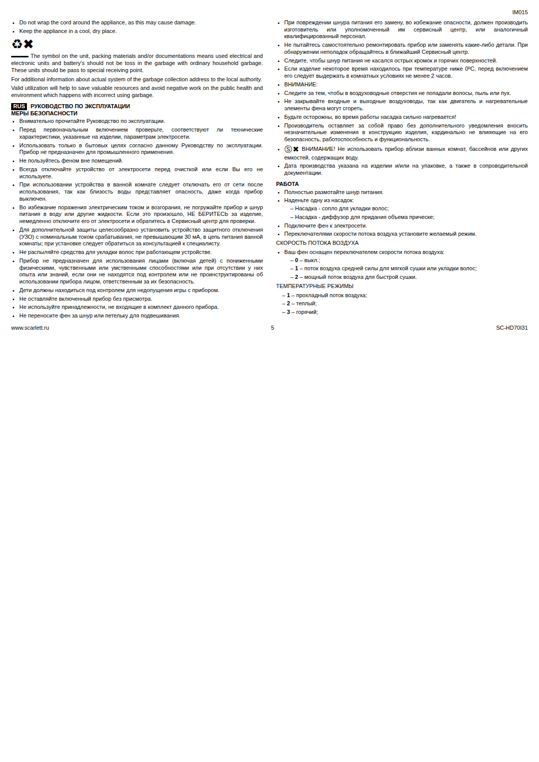IM015
Do not wrap the cord around the appliance, as this may cause damage.
Keep the appliance in a cool, dry place.
♻✖
The symbol on the unit, packing materials and/or documentations means used electrical and electronic units and battery's should not be toss in the garbage with ordinary household garbage. These units should be pass to special receiving point.
For additional information about actual system of the garbage collection address to the local authority.
Valid utilization will help to save valuable resources and avoid negative work on the public health and environment which happens with incorrect using garbage.
RUS РУКОВОДСТВО ПО ЭКСПЛУАТАЦИИ
МЕРЫ БЕЗОПАСНОСТИ
Внимательно прочитайте Руководство по эксплуатации.
Перед первоначальным включением проверьте, соответствуют ли технические характеристики, указанные на изделии, параметрам электросети.
Использовать только в бытовых целях согласно данному Руководству по эксплуатации. Прибор не предназначен для промышленного применения.
Не пользуйтесь феном вне помещений.
Всегда отключайте устройство от электросети перед очисткой или если Вы его не используете.
При использовании устройства в ванной комнате следует отключать его от сети после использования, так как близость воды представляет опасность, даже когда прибор выключен.
Во избежание поражения электрическим током и возгорания, не погружайте прибор и шнур питания в воду или другие жидкости. Если это произошло, НЕ БЕРИТЕСЬ за изделие, немедленно отключите его от электросети и обратитесь в Сервисный центр для проверки.
Для дополнительной защиты целесообразно установить устройство защитного отключения (УЗО) с номинальным током срабатывания, не превышающим 30 мА, в цепь питания ванной комнаты; при установке следует обратиться за консультацией к специалисту.
Не распыляйте средства для укладки волос при работающем устройстве.
Прибор не предназначен для использования лицами (включая детей) с пониженными физическими, чувственными или умственными способностями или при отсутствии у них опыта или знаний, если они не находятся под контролем или не проинструктированы об использовании прибора лицом, ответственным за их безопасность.
Дети должны находиться под контролем для недопущения игры с прибором.
Не оставляйте включенный прибор без присмотра.
Не используйте принадлежности, не входящие в комплект данного прибора.
Не переносите фен за шнур или петельку для подвешивания.
При повреждении шнура питания его замену, во избежание опасности, должен производить изготовитель или уполномоченный им сервисный центр, или аналогичный квалифицированный персонал.
Не пытайтесь самостоятельно ремонтировать прибор или заменять какие-либо детали. При обнаружении неполадок обращайтесь в ближайший Сервисный центр.
Следите, чтобы шнур питания не касался острых кромок и горячих поверхностей.
Если изделие некоторое время находилось при температуре ниже 0ºC, перед включением его следует выдержать в комнатных условиях не менее 2 часов.
ВНИМАНИЕ:
Следите за тем, чтобы в воздуховодные отверстия не попадали волосы, пыль или пух.
Не закрывайте входные и выходные воздуховоды, так как двигатель и нагревательные элементы фена могут сгореть.
Будьте осторожны, во время работы насадка сильно нагревается!
Производитель оставляет за собой право без дополнительного уведомления вносить незначительные изменения в конструкцию изделия, кардинально не влияющие на его безопасность, работоспособность и функциональность.
Ⓢ✖ ВНИМАНИЕ! Не использовать прибор вблизи ванных комнат, бассейнов или других емкостей, содержащих воду.
Дата производства указана на изделии и/или на упаковке, а также в сопроводительной документации.
РАБОТА
Полностью размотайте шнур питания.
Наденьте одну из насадок:
Насадка - сопло для укладки волос;
Насадка - диффузор для придания объема прическе;
Подключите фен к электросети.
Переключателями скорости потока воздуха установите желаемый режим.
СКОРОСТЬ ПОТОКА ВОЗДУХА
Ваш фен оснащен переключателем скорости потока воздуха:
0 – выкл.;
1 – поток воздуха средней силы для мягкой сушки или укладки волос;
2 – мощный поток воздуха для быстрой сушки.
ТЕМПЕРАТУРНЫЕ РЕЖИМЫ
1 – прохладный поток воздуха;
2 – теплый;
3 – горячий;
www.scarlett.ru 5 SC-HD70I31